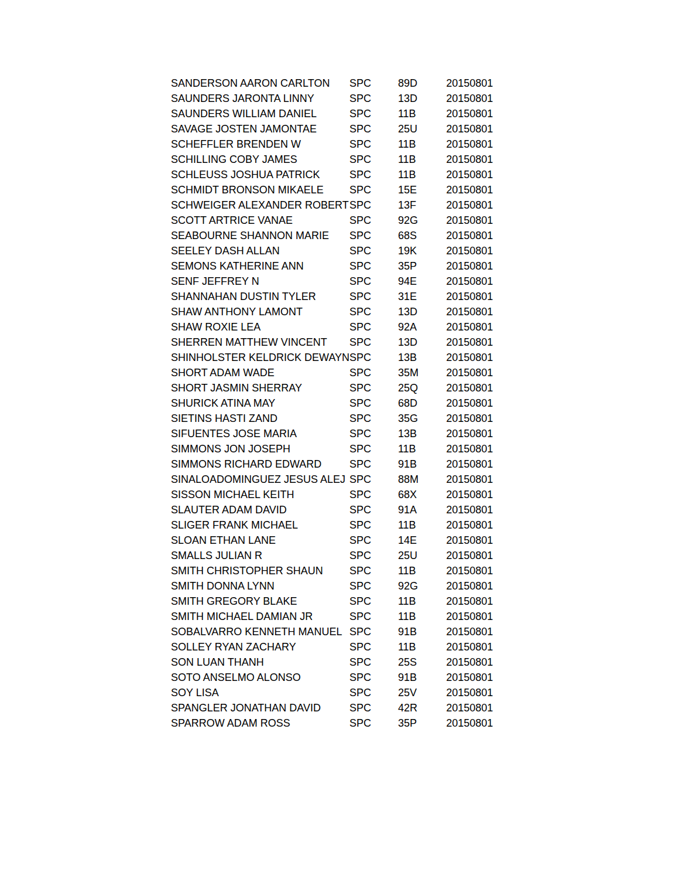| SANDERSON AARON CARLTON | SPC | 89D | 20150801 |
| SAUNDERS JARONTA LINNY | SPC | 13D | 20150801 |
| SAUNDERS WILLIAM DANIEL | SPC | 11B | 20150801 |
| SAVAGE JOSTEN JAMONTAE | SPC | 25U | 20150801 |
| SCHEFFLER BRENDEN W | SPC | 11B | 20150801 |
| SCHILLING COBY JAMES | SPC | 11B | 20150801 |
| SCHLEUSS JOSHUA PATRICK | SPC | 11B | 20150801 |
| SCHMIDT BRONSON MIKAELE | SPC | 15E | 20150801 |
| SCHWEIGER ALEXANDER ROBERT | SPC | 13F | 20150801 |
| SCOTT ARTRICE VANAE | SPC | 92G | 20150801 |
| SEABOURNE SHANNON MARIE | SPC | 68S | 20150801 |
| SEELEY DASH ALLAN | SPC | 19K | 20150801 |
| SEMONS KATHERINE ANN | SPC | 35P | 20150801 |
| SENF JEFFREY N | SPC | 94E | 20150801 |
| SHANNAHAN DUSTIN TYLER | SPC | 31E | 20150801 |
| SHAW ANTHONY LAMONT | SPC | 13D | 20150801 |
| SHAW ROXIE LEA | SPC | 92A | 20150801 |
| SHERREN MATTHEW VINCENT | SPC | 13D | 20150801 |
| SHINHOLSTER KELDRICK DEWAYN | SPC | 13B | 20150801 |
| SHORT ADAM WADE | SPC | 35M | 20150801 |
| SHORT JASMIN SHERRAY | SPC | 25Q | 20150801 |
| SHURICK ATINA MAY | SPC | 68D | 20150801 |
| SIETINS HASTI ZAND | SPC | 35G | 20150801 |
| SIFUENTES JOSE MARIA | SPC | 13B | 20150801 |
| SIMMONS JON JOSEPH | SPC | 11B | 20150801 |
| SIMMONS RICHARD EDWARD | SPC | 91B | 20150801 |
| SINALOADOMINGUEZ JESUS ALEJ | SPC | 88M | 20150801 |
| SISSON MICHAEL KEITH | SPC | 68X | 20150801 |
| SLAUTER ADAM DAVID | SPC | 91A | 20150801 |
| SLIGER FRANK MICHAEL | SPC | 11B | 20150801 |
| SLOAN ETHAN LANE | SPC | 14E | 20150801 |
| SMALLS JULIAN R | SPC | 25U | 20150801 |
| SMITH CHRISTOPHER SHAUN | SPC | 11B | 20150801 |
| SMITH DONNA LYNN | SPC | 92G | 20150801 |
| SMITH GREGORY BLAKE | SPC | 11B | 20150801 |
| SMITH MICHAEL DAMIAN JR | SPC | 11B | 20150801 |
| SOBALVARRO KENNETH MANUEL | SPC | 91B | 20150801 |
| SOLLEY RYAN ZACHARY | SPC | 11B | 20150801 |
| SON LUAN THANH | SPC | 25S | 20150801 |
| SOTO ANSELMO ALONSO | SPC | 91B | 20150801 |
| SOY LISA | SPC | 25V | 20150801 |
| SPANGLER JONATHAN DAVID | SPC | 42R | 20150801 |
| SPARROW ADAM ROSS | SPC | 35P | 20150801 |